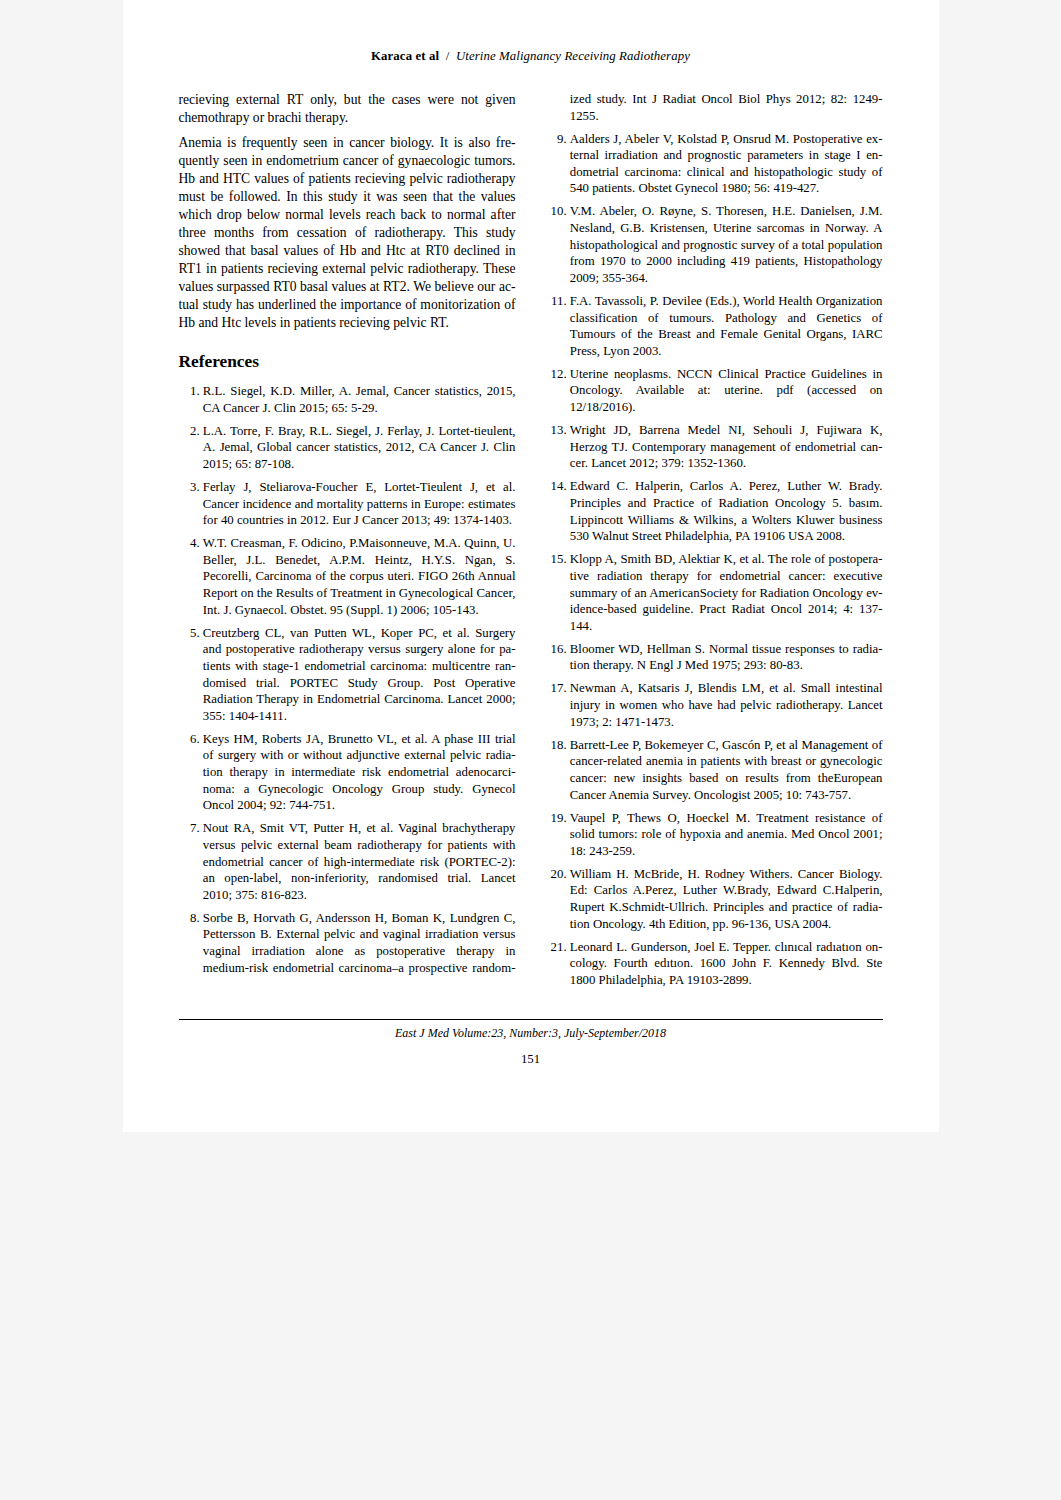Karaca et al / Uterine Malignancy Receiving Radiotherapy
recieving external RT only, but the cases were not given chemothrapy or brachi therapy.
Anemia is frequently seen in cancer biology. It is also frequently seen in endometrium cancer of gynaecologic tumors. Hb and HTC values of patients recieving pelvic radiotherapy must be followed. In this study it was seen that the values which drop below normal levels reach back to normal after three months from cessation of radiotherapy. This study showed that basal values of Hb and Htc at RT0 declined in RT1 in patients recieving external pelvic radiotherapy. These values surpassed RT0 basal values at RT2. We believe our actual study has underlined the importance of monitorization of Hb and Htc levels in patients recieving pelvic RT.
References
R.L. Siegel, K.D. Miller, A. Jemal, Cancer statistics, 2015, CA Cancer J. Clin 2015; 65: 5-29.
L.A. Torre, F. Bray, R.L. Siegel, J. Ferlay, J. Lortet-tieulent, A. Jemal, Global cancer statistics, 2012, CA Cancer J. Clin 2015; 65: 87-108.
Ferlay J, Steliarova-Foucher E, Lortet-Tieulent J, et al. Cancer incidence and mortality patterns in Europe: estimates for 40 countries in 2012. Eur J Cancer 2013; 49: 1374-1403.
W.T. Creasman, F. Odicino, P.Maisonneuve, M.A. Quinn, U. Beller, J.L. Benedet, A.P.M. Heintz, H.Y.S. Ngan, S. Pecorelli, Carcinoma of the corpus uteri. FIGO 26th Annual Report on the Results of Treatment in Gynecological Cancer, Int. J. Gynaecol. Obstet. 95 (Suppl. 1) 2006; 105-143.
Creutzberg CL, van Putten WL, Koper PC, et al. Surgery and postoperative radiotherapy versus surgery alone for patients with stage-1 endometrial carcinoma: multicentre randomised trial. PORTEC Study Group. Post Operative Radiation Therapy in Endometrial Carcinoma. Lancet 2000; 355: 1404-1411.
Keys HM, Roberts JA, Brunetto VL, et al. A phase III trial of surgery with or without adjunctive external pelvic radiation therapy in intermediate risk endometrial adenocarcinoma: a Gynecologic Oncology Group study. Gynecol Oncol 2004; 92: 744-751.
Nout RA, Smit VT, Putter H, et al. Vaginal brachytherapy versus pelvic external beam radiotherapy for patients with endometrial cancer of high-intermediate risk (PORTEC-2): an open-label, non-inferiority, randomised trial. Lancet 2010; 375: 816-823.
Sorbe B, Horvath G, Andersson H, Boman K, Lundgren C, Pettersson B. External pelvic and vaginal irradiation versus vaginal irradiation alone as postoperative therapy in medium-risk endometrial carcinoma–a prospective randomized study. Int J Radiat Oncol Biol Phys 2012; 82: 1249-1255.
Aalders J, Abeler V, Kolstad P, Onsrud M. Postoperative external irradiation and prognostic parameters in stage I endometrial carcinoma: clinical and histopathologic study of 540 patients. Obstet Gynecol 1980; 56: 419-427.
V.M. Abeler, O. Røyne, S. Thoresen, H.E. Danielsen, J.M. Nesland, G.B. Kristensen, Uterine sarcomas in Norway. A histopathological and prognostic survey of a total population from 1970 to 2000 including 419 patients, Histopathology 2009; 355-364.
F.A. Tavassoli, P. Devilee (Eds.), World Health Organization classification of tumours. Pathology and Genetics of Tumours of the Breast and Female Genital Organs, IARC Press, Lyon 2003.
Uterine neoplasms. NCCN Clinical Practice Guidelines in Oncology. Available at: uterine. pdf (accessed on 12/18/2016).
Wright JD, Barrena Medel NI, Sehouli J, Fujiwara K, Herzog TJ. Contemporary management of endometrial cancer. Lancet 2012; 379: 1352-1360.
Edward C. Halperin, Carlos A. Perez, Luther W. Brady. Principles and Practice of Radiation Oncology 5. basım. Lippincott Williams & Wilkins, a Wolters Kluwer business 530 Walnut Street Philadelphia, PA 19106 USA 2008.
Klopp A, Smith BD, Alektiar K, et al. The role of postoperative radiation therapy for endometrial cancer: executive summary of an AmericanSociety for Radiation Oncology evidence-based guideline. Pract Radiat Oncol 2014; 4: 137-144.
Bloomer WD, Hellman S. Normal tissue responses to radiation therapy. N Engl J Med 1975; 293: 80-83.
Newman A, Katsaris J, Blendis LM, et al. Small intestinal injury in women who have had pelvic radiotherapy. Lancet 1973; 2: 1471-1473.
Barrett-Lee P, Bokemeyer C, Gascón P, et al Management of cancer-related anemia in patients with breast or gynecologic cancer: new insights based on results from theEuropean Cancer Anemia Survey. Oncologist 2005; 10: 743-757.
Vaupel P, Thews O, Hoeckel M. Treatment resistance of solid tumors: role of hypoxia and anemia. Med Oncol 2001; 18: 243-259.
William H. McBride, H. Rodney Withers. Cancer Biology. Ed: Carlos A.Perez, Luther W.Brady, Edward C.Halperin, Rupert K.Schmidt-Ullrich. Principles and practice of radiation Oncology. 4th Edition, pp. 96-136, USA 2004.
Leonard L. Gunderson, Joel E. Tepper. clınıcal radıatıon oncology. Fourth edıtıon. 1600 John F. Kennedy Blvd. Ste 1800 Philadelphia, PA 19103-2899.
East J Med Volume:23, Number:3, July-September/2018
151